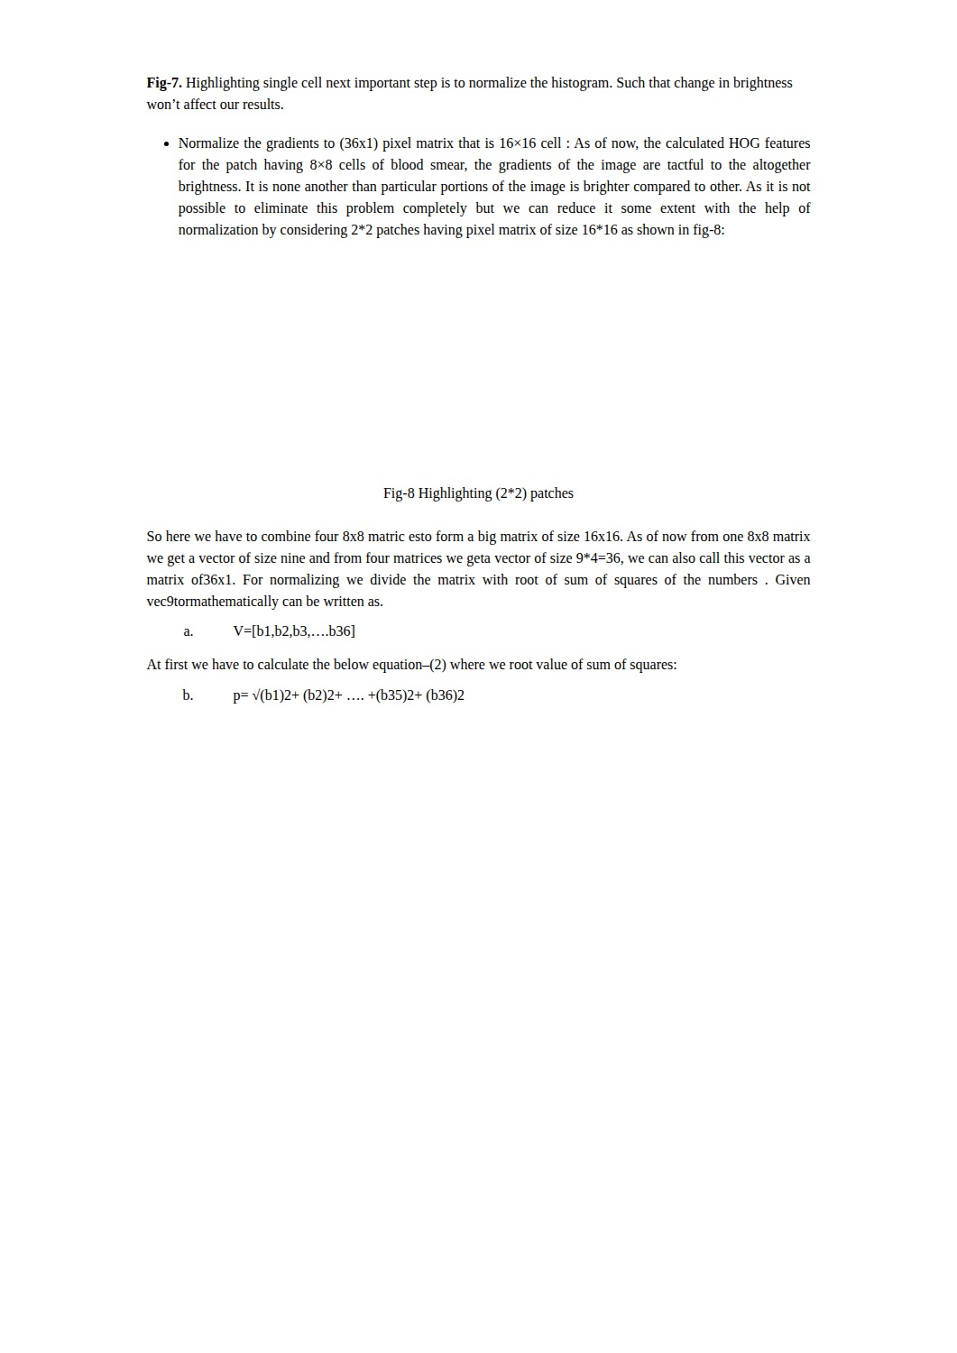Fig-7. Highlighting single cell next important step is to normalize the histogram. Such that change in brightness won’t affect our results.
Normalize the gradients to (36x1) pixel matrix that is 16×16 cell : As of now, the calculated HOG features for the patch having 8×8 cells of blood smear, the gradients of the image are tactful to the altogether brightness. It is none another than particular portions of the image is brighter compared to other. As it is not possible to eliminate this problem completely but we can reduce it some extent with the help of normalization by considering 2*2 patches having pixel matrix of size 16*16 as shown in fig-8:
Fig-8 Highlighting (2*2) patches
So here we have to combine four 8x8 matric esto form a big matrix of size 16x16. As of now from one 8x8 matrix we get a vector of size nine and from four matrices we geta vector of size 9*4=36, we can also call this vector as a matrix of36x1. For normalizing we divide the matrix with root of sum of squares of the numbers . Given vec9tormathematically can be written as.
V=[b1,b2,b3,….b36]
At first we have to calculate the below equation–(2) where we root value of sum of squares:
p= √(b1)2+ (b2)2+ …. +(b35)2+ (b36)2